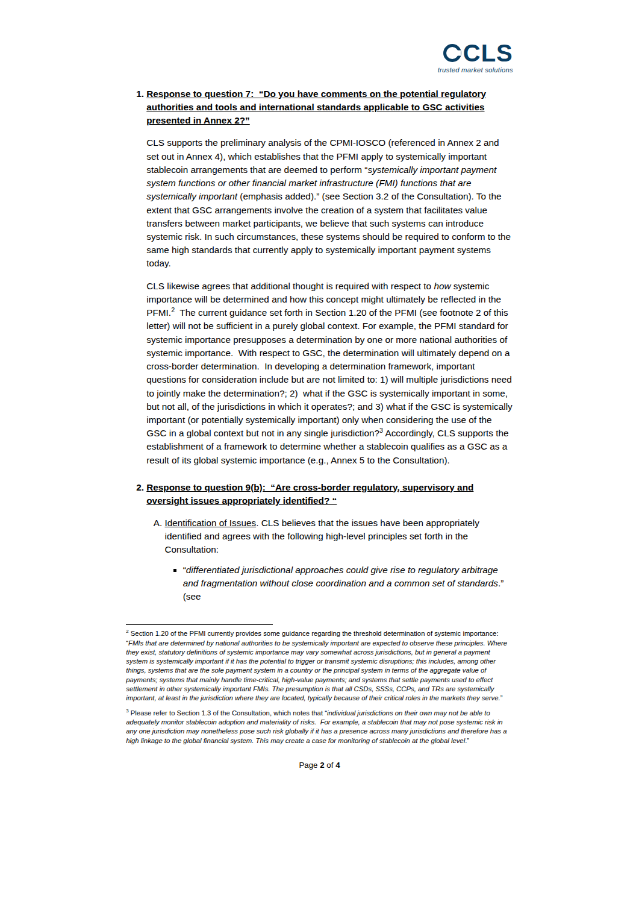CLS
trusted market solutions
Response to question 7: “Do you have comments on the potential regulatory authorities and tools and international standards applicable to GSC activities presented in Annex 2?”
CLS supports the preliminary analysis of the CPMI-IOSCO (referenced in Annex 2 and set out in Annex 4), which establishes that the PFMI apply to systemically important stablecoin arrangements that are deemed to perform “systemically important payment system functions or other financial market infrastructure (FMI) functions that are systemically important (emphasis added).” (see Section 3.2 of the Consultation). To the extent that GSC arrangements involve the creation of a system that facilitates value transfers between market participants, we believe that such systems can introduce systemic risk. In such circumstances, these systems should be required to conform to the same high standards that currently apply to systemically important payment systems today.
CLS likewise agrees that additional thought is required with respect to how systemic importance will be determined and how this concept might ultimately be reflected in the PFMI.2 The current guidance set forth in Section 1.20 of the PFMI (see footnote 2 of this letter) will not be sufficient in a purely global context. For example, the PFMI standard for systemic importance presupposes a determination by one or more national authorities of systemic importance. With respect to GSC, the determination will ultimately depend on a cross-border determination. In developing a determination framework, important questions for consideration include but are not limited to: 1) will multiple jurisdictions need to jointly make the determination?; 2) what if the GSC is systemically important in some, but not all, of the jurisdictions in which it operates?; and 3) what if the GSC is systemically important (or potentially systemically important) only when considering the use of the GSC in a global context but not in any single jurisdiction?3 Accordingly, CLS supports the establishment of a framework to determine whether a stablecoin qualifies as a GSC as a result of its global systemic importance (e.g., Annex 5 to the Consultation).
Response to question 9(b): “Are cross-border regulatory, supervisory and oversight issues appropriately identified? “
Identification of Issues. CLS believes that the issues have been appropriately identified and agrees with the following high-level principles set forth in the Consultation:
“differentiated jurisdictional approaches could give rise to regulatory arbitrage and fragmentation without close coordination and a common set of standards.” (see
2 Section 1.20 of the PFMI currently provides some guidance regarding the threshold determination of systemic importance: “FMIs that are determined by national authorities to be systemically important are expected to observe these principles. Where they exist, statutory definitions of systemic importance may vary somewhat across jurisdictions, but in general a payment system is systemically important if it has the potential to trigger or transmit systemic disruptions; this includes, among other things, systems that are the sole payment system in a country or the principal system in terms of the aggregate value of payments; systems that mainly handle time-critical, high-value payments; and systems that settle payments used to effect settlement in other systemically important FMIs. The presumption is that all CSDs, SSSs, CCPs, and TRs are systemically important, at least in the jurisdiction where they are located, typically because of their critical roles in the markets they serve.”
3 Please refer to Section 1.3 of the Consultation, which notes that “individual jurisdictions on their own may not be able to adequately monitor stablecoin adoption and materiality of risks. For example, a stablecoin that may not pose systemic risk in any one jurisdiction may nonetheless pose such risk globally if it has a presence across many jurisdictions and therefore has a high linkage to the global financial system. This may create a case for monitoring of stablecoin at the global level.”
Page 2 of 4